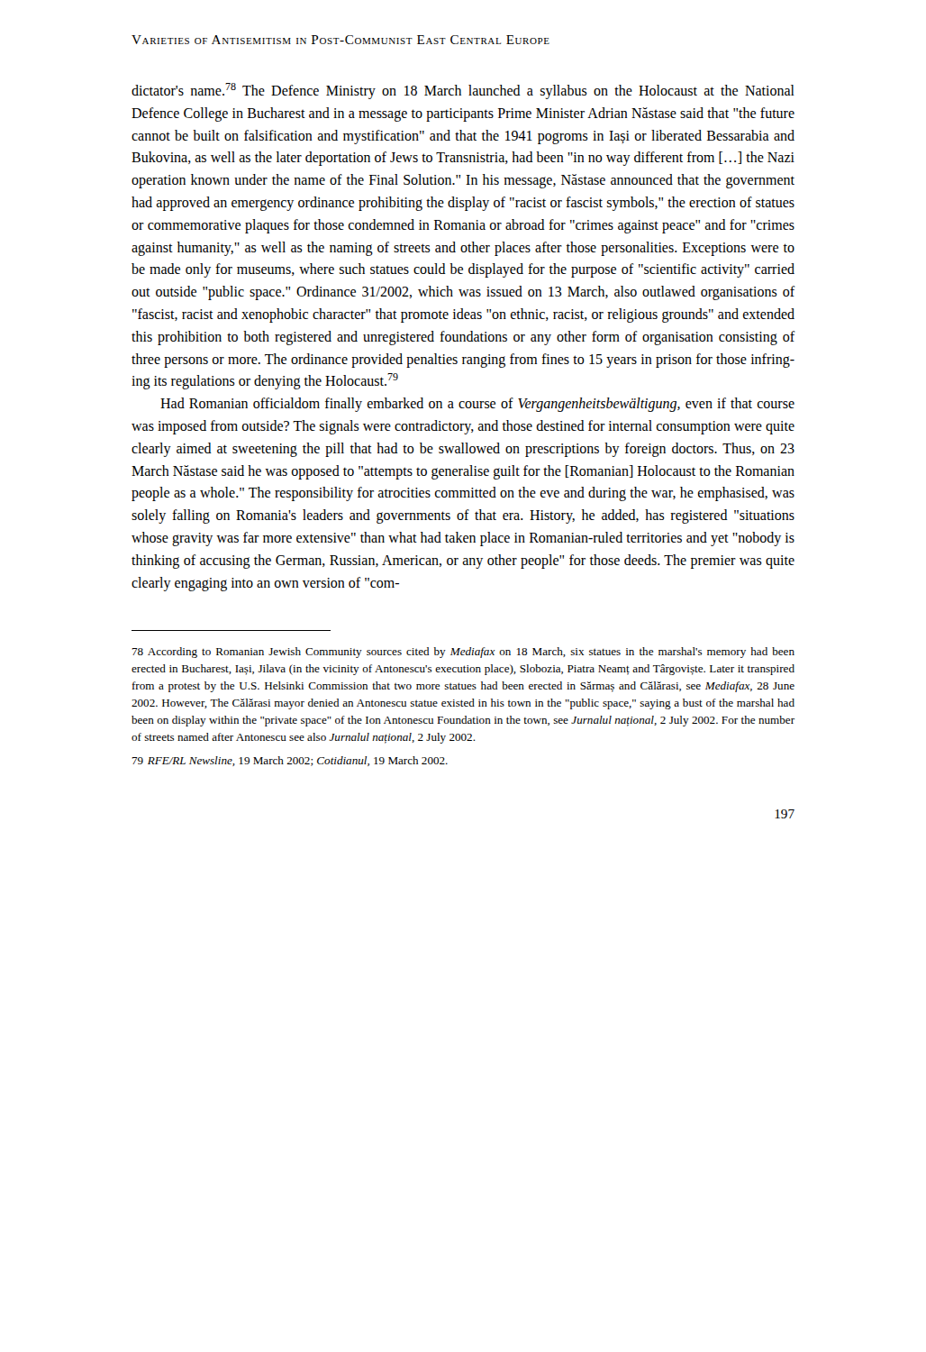Varieties of Antisemitism in Post-Communist East Central Europe
dictator's name.78 The Defence Ministry on 18 March launched a syllabus on the Holocaust at the National Defence College in Bucharest and in a message to participants Prime Minister Adrian Năstase said that "the future cannot be built on falsification and mystification" and that the 1941 pogroms in Iași or liberated Bessarabia and Bukovina, as well as the later deportation of Jews to Transnistria, had been "in no way different from […] the Nazi operation known under the name of the Final Solution." In his message, Năstase announced that the government had approved an emergency ordinance prohibiting the display of "racist or fascist symbols," the erection of statues or commemorative plaques for those condemned in Romania or abroad for "crimes against peace" and for "crimes against humanity," as well as the naming of streets and other places after those personalities. Exceptions were to be made only for museums, where such statues could be displayed for the purpose of "scientific activity" carried out outside "public space." Ordinance 31/2002, which was issued on 13 March, also outlawed organisations of "fascist, racist and xenophobic character" that promote ideas "on ethnic, racist, or religious grounds" and extended this prohibition to both registered and unregistered foundations or any other form of organisation consisting of three persons or more. The ordinance provided penalties ranging from fines to 15 years in prison for those infringing its regulations or denying the Holocaust.79
Had Romanian officialdom finally embarked on a course of Vergangenheitsbewältigung, even if that course was imposed from outside? The signals were contradictory, and those destined for internal consumption were quite clearly aimed at sweetening the pill that had to be swallowed on prescriptions by foreign doctors. Thus, on 23 March Năstase said he was opposed to "attempts to generalise guilt for the [Romanian] Holocaust to the Romanian people as a whole." The responsibility for atrocities committed on the eve and during the war, he emphasised, was solely falling on Romania's leaders and governments of that era. History, he added, has registered "situations whose gravity was far more extensive" than what had taken place in Romanian-ruled territories and yet "nobody is thinking of accusing the German, Russian, American, or any other people" for those deeds. The premier was quite clearly engaging into an own version of "com-
78 According to Romanian Jewish Community sources cited by Mediafax on 18 March, six statues in the marshal's memory had been erected in Bucharest, Iași, Jilava (in the vicinity of Antonescu's execution place), Slobozia, Piatra Neamț and Târgoviște. Later it transpired from a protest by the U.S. Helsinki Commission that two more statues had been erected in Sărmaș and Călărasi, see Mediafax, 28 June 2002. However, The Călărasi mayor denied an Antonescu statue existed in his town in the "public space," saying a bust of the marshal had been on display within the "private space" of the Ion Antonescu Foundation in the town, see Jurnalul național, 2 July 2002. For the number of streets named after Antonescu see also Jurnalul național, 2 July 2002.
79 RFE/RL Newsline, 19 March 2002; Cotidianul, 19 March 2002.
197